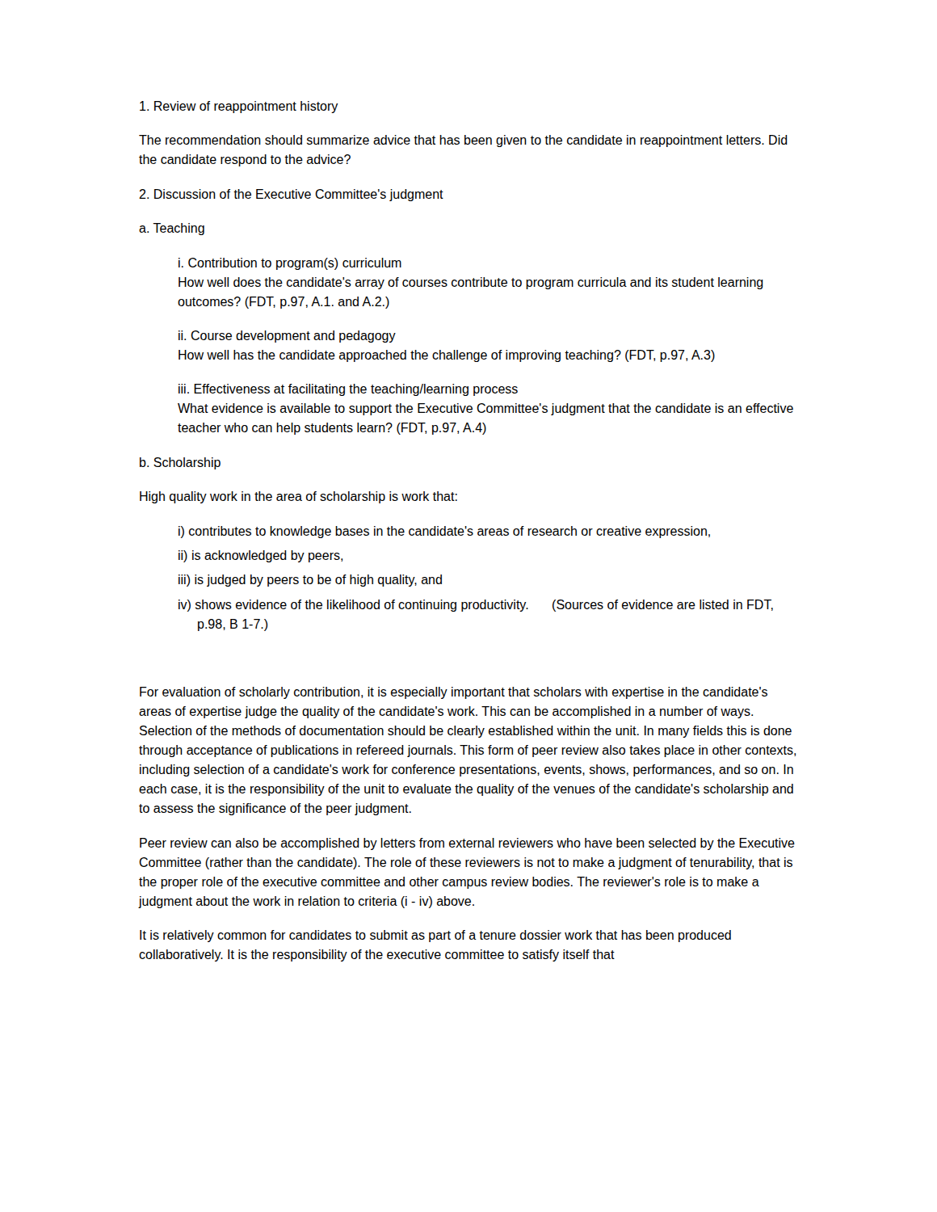1. Review of reappointment history
The recommendation should summarize advice that has been given to the candidate in reappointment letters. Did the candidate respond to the advice?
2. Discussion of the Executive Committee's judgment
a. Teaching
i. Contribution to program(s) curriculum
How well does the candidate's array of courses contribute to program curricula and its student learning outcomes? (FDT, p.97, A.1. and A.2.)
ii. Course development and pedagogy
How well has the candidate approached the challenge of improving teaching? (FDT, p.97, A.3)
iii. Effectiveness at facilitating the teaching/learning process
What evidence is available to support the Executive Committee's judgment that the candidate is an effective teacher who can help students learn? (FDT, p.97, A.4)
b. Scholarship
High quality work in the area of scholarship is work that:
i) contributes to knowledge bases in the candidate's areas of research or creative expression,
ii) is acknowledged by peers,
iii) is judged by peers to be of high quality, and
iv) shows evidence of the likelihood of continuing productivity. (Sources of evidence are listed in FDT, p.98, B 1-7.)
For evaluation of scholarly contribution, it is especially important that scholars with expertise in the candidate's areas of expertise judge the quality of the candidate's work. This can be accomplished in a number of ways. Selection of the methods of documentation should be clearly established within the unit. In many fields this is done through acceptance of publications in refereed journals. This form of peer review also takes place in other contexts, including selection of a candidate's work for conference presentations, events, shows, performances, and so on. In each case, it is the responsibility of the unit to evaluate the quality of the venues of the candidate's scholarship and to assess the significance of the peer judgment.
Peer review can also be accomplished by letters from external reviewers who have been selected by the Executive Committee (rather than the candidate). The role of these reviewers is not to make a judgment of tenurability, that is the proper role of the executive committee and other campus review bodies. The reviewer's role is to make a judgment about the work in relation to criteria (i - iv) above.
It is relatively common for candidates to submit as part of a tenure dossier work that has been produced collaboratively. It is the responsibility of the executive committee to satisfy itself that